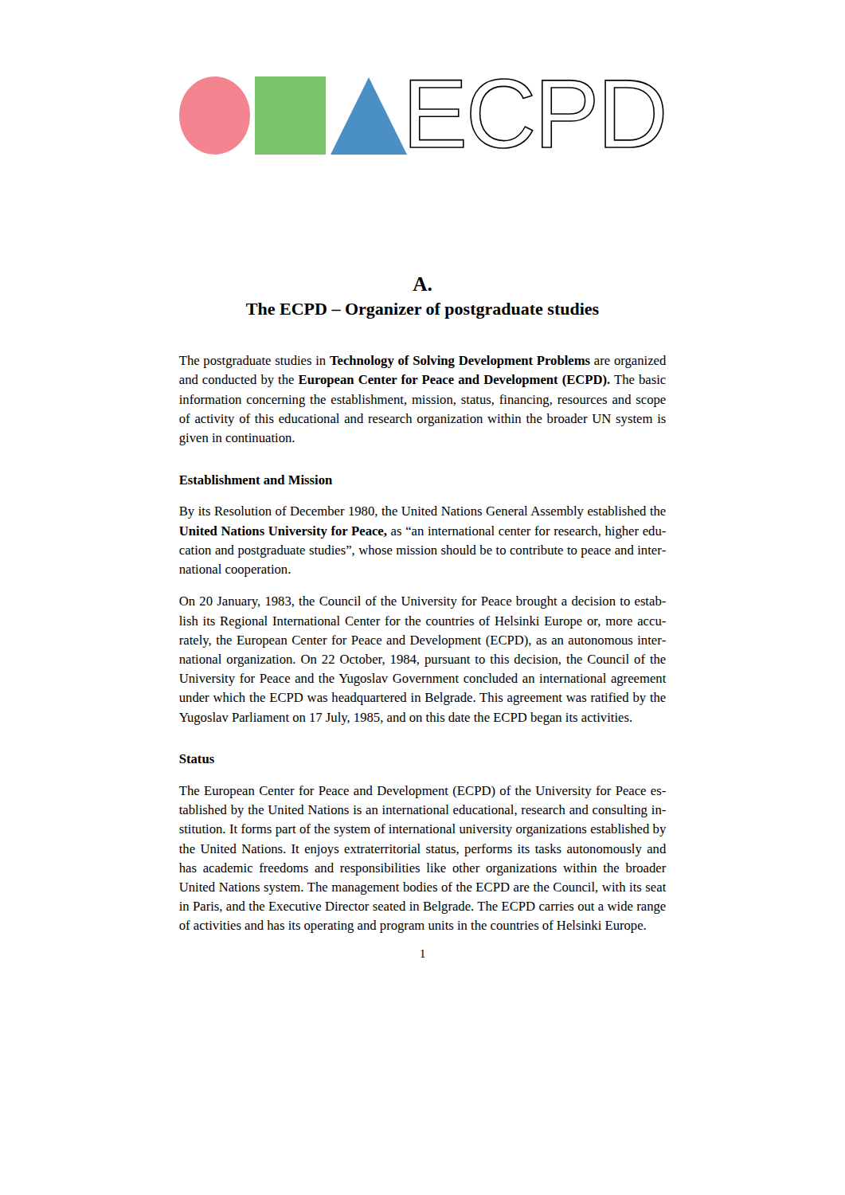ECPD
A.
The ECPD – Organizer of postgraduate studies
The postgraduate studies in Technology of Solving Development Problems are organized and conducted by the European Center for Peace and Development (ECPD). The basic information concerning the establishment, mission, status, financing, resources and scope of activity of this educational and research organization within the broader UN system is given in continuation.
Establishment and Mission
By its Resolution of December 1980, the United Nations General Assembly established the United Nations University for Peace, as “an international center for research, higher education and postgraduate studies”, whose mission should be to contribute to peace and international cooperation.
On 20 January, 1983, the Council of the University for Peace brought a decision to establish its Regional International Center for the countries of Helsinki Europe or, more accurately, the European Center for Peace and Development (ECPD), as an autonomous international organization. On 22 October, 1984, pursuant to this decision, the Council of the University for Peace and the Yugoslav Government concluded an international agreement under which the ECPD was headquartered in Belgrade. This agreement was ratified by the Yugoslav Parliament on 17 July, 1985, and on this date the ECPD began its activities.
Status
The European Center for Peace and Development (ECPD) of the University for Peace established by the United Nations is an international educational, research and consulting institution. It forms part of the system of international university organizations established by the United Nations. It enjoys extraterritorial status, performs its tasks autonomously and has academic freedoms and responsibilities like other organizations within the broader United Nations system. The management bodies of the ECPD are the Council, with its seat in Paris, and the Executive Director seated in Belgrade. The ECPD carries out a wide range of activities and has its operating and program units in the countries of Helsinki Europe.
1